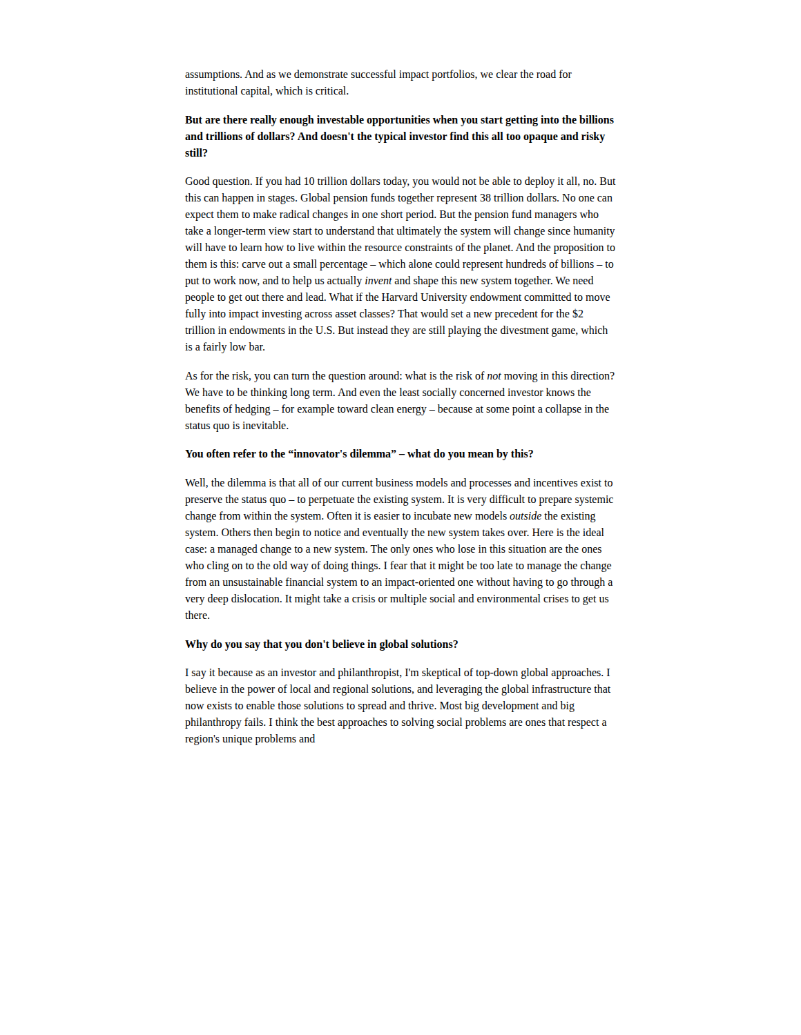assumptions. And as we demonstrate successful impact portfolios, we clear the road for institutional capital, which is critical.
But are there really enough investable opportunities when you start getting into the billions and trillions of dollars? And doesn't the typical investor find this all too opaque and risky still?
Good question. If you had 10 trillion dollars today, you would not be able to deploy it all, no. But this can happen in stages. Global pension funds together represent 38 trillion dollars. No one can expect them to make radical changes in one short period. But the pension fund managers who take a longer-term view start to understand that ultimately the system will change since humanity will have to learn how to live within the resource constraints of the planet. And the proposition to them is this: carve out a small percentage – which alone could represent hundreds of billions – to put to work now, and to help us actually invent and shape this new system together. We need people to get out there and lead. What if the Harvard University endowment committed to move fully into impact investing across asset classes? That would set a new precedent for the $2 trillion in endowments in the U.S. But instead they are still playing the divestment game, which is a fairly low bar.
As for the risk, you can turn the question around: what is the risk of not moving in this direction? We have to be thinking long term. And even the least socially concerned investor knows the benefits of hedging – for example toward clean energy – because at some point a collapse in the status quo is inevitable.
You often refer to the “innovator's dilemma” – what do you mean by this?
Well, the dilemma is that all of our current business models and processes and incentives exist to preserve the status quo – to perpetuate the existing system. It is very difficult to prepare systemic change from within the system. Often it is easier to incubate new models outside the existing system. Others then begin to notice and eventually the new system takes over. Here is the ideal case: a managed change to a new system. The only ones who lose in this situation are the ones who cling on to the old way of doing things. I fear that it might be too late to manage the change from an unsustainable financial system to an impact-oriented one without having to go through a very deep dislocation. It might take a crisis or multiple social and environmental crises to get us there.
Why do you say that you don't believe in global solutions?
I say it because as an investor and philanthropist, I'm skeptical of top-down global approaches. I believe in the power of local and regional solutions, and leveraging the global infrastructure that now exists to enable those solutions to spread and thrive. Most big development and big philanthropy fails. I think the best approaches to solving social problems are ones that respect a region's unique problems and